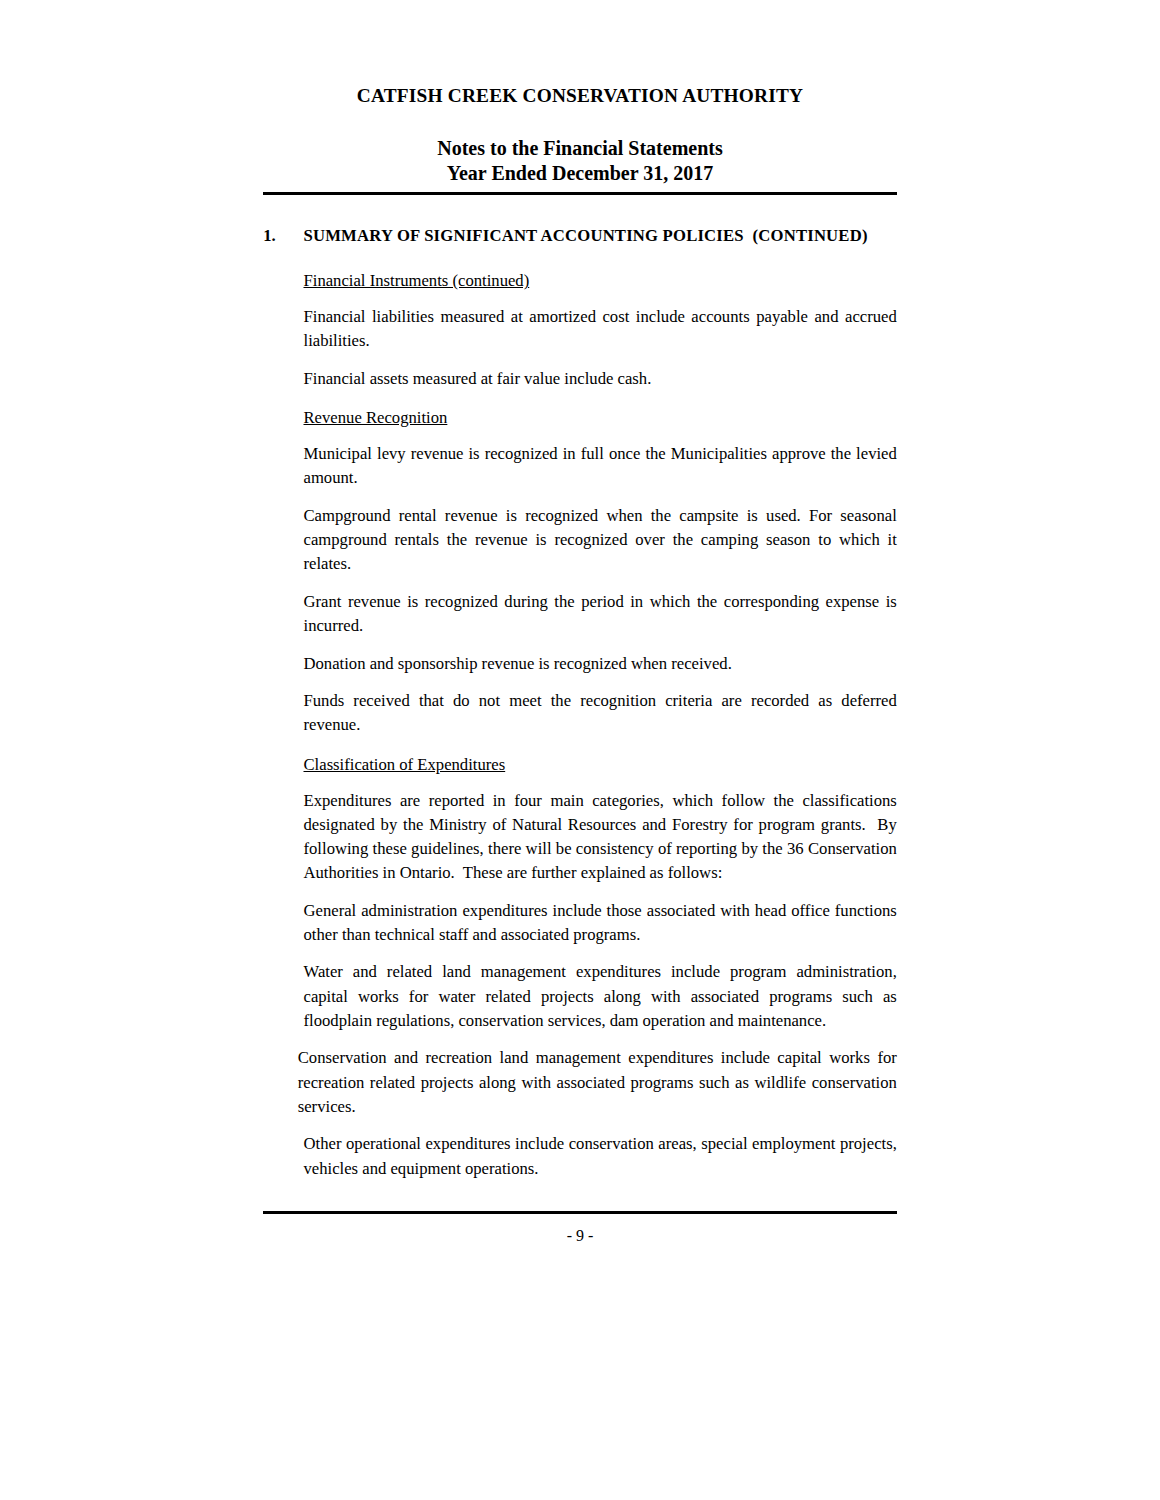CATFISH CREEK CONSERVATION AUTHORITY
Notes to the Financial Statements Year Ended December 31, 2017
1. Summary of Significant Accounting Policies (Continued)
Financial Instruments (continued)
Financial liabilities measured at amortized cost include accounts payable and accrued liabilities.
Financial assets measured at fair value include cash.
Revenue Recognition
Municipal levy revenue is recognized in full once the Municipalities approve the levied amount.
Campground rental revenue is recognized when the campsite is used. For seasonal campground rentals the revenue is recognized over the camping season to which it relates.
Grant revenue is recognized during the period in which the corresponding expense is incurred.
Donation and sponsorship revenue is recognized when received.
Funds received that do not meet the recognition criteria are recorded as deferred revenue.
Classification of Expenditures
Expenditures are reported in four main categories, which follow the classifications designated by the Ministry of Natural Resources and Forestry for program grants. By following these guidelines, there will be consistency of reporting by the 36 Conservation Authorities in Ontario. These are further explained as follows:
General administration expenditures include those associated with head office functions other than technical staff and associated programs.
Water and related land management expenditures include program administration, capital works for water related projects along with associated programs such as floodplain regulations, conservation services, dam operation and maintenance.
Conservation and recreation land management expenditures include capital works for recreation related projects along with associated programs such as wildlife conservation services.
Other operational expenditures include conservation areas, special employment projects, vehicles and equipment operations.
- 9 -